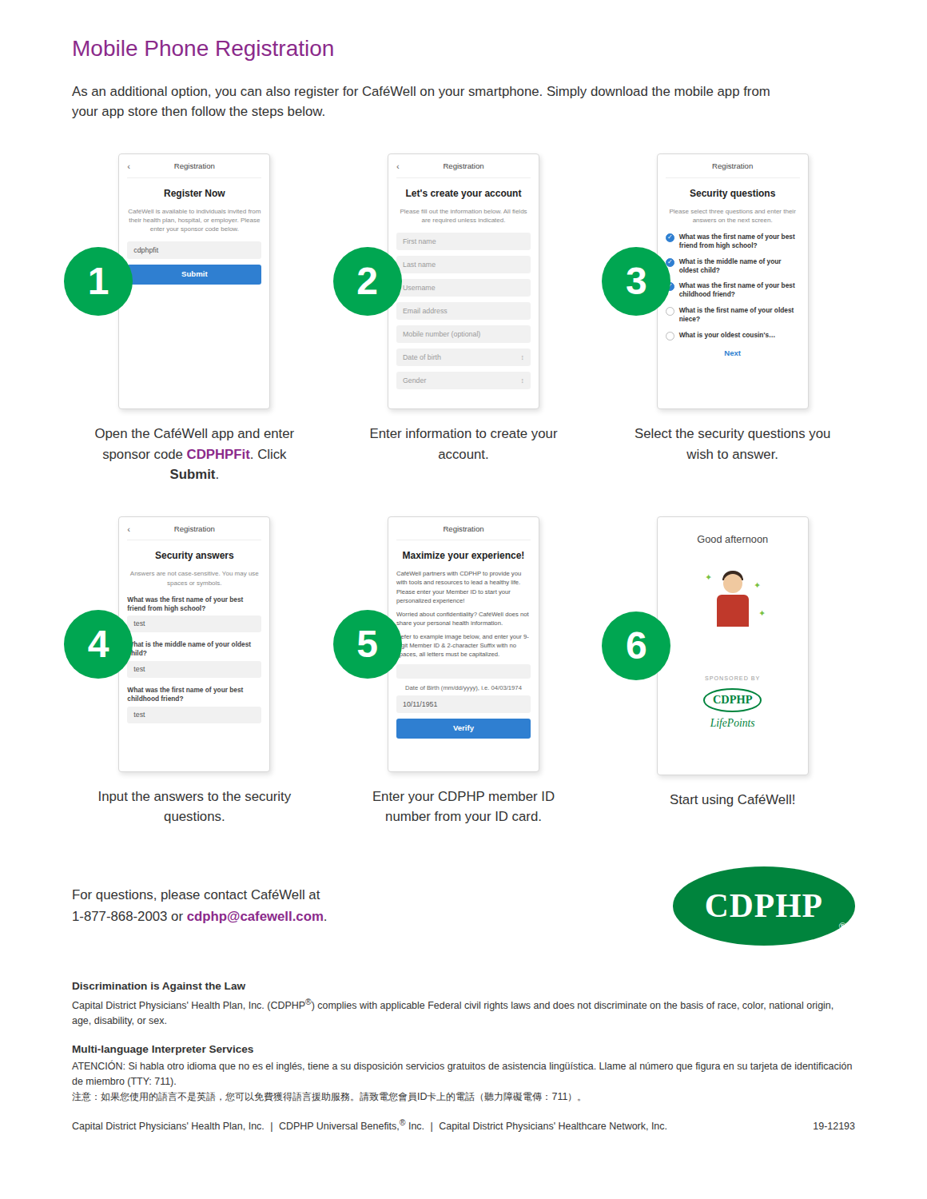Mobile Phone Registration
As an additional option, you can also register for CaféWell on your smartphone. Simply download the mobile app from your app store then follow the steps below.
1
‹ Registration
Register Now
CaféWell is available to individuals invited from their health plan, hospital, or employer. Please enter your sponsor code below.
cdphpfit
Submit
Open the CaféWell app and enter sponsor code CDPHPFit. Click Submit.
2
‹ Registration
Let's create your account
Please fill out the information below. All fields are required unless indicated.
First name
Last name
Username
Email address
Mobile number (optional)
Date of birth
Gender
Enter information to create your account.
3
Registration
Security questions
Please select three questions and enter their answers on the next screen.
What was the first name of your best friend from high school?
What is the middle name of your oldest child?
What was the first name of your best childhood friend?
What is the first name of your oldest niece?
What is your oldest cousin's…
Next
Select the security questions you wish to answer.
4
‹ Registration
Security answers
Answers are not case-sensitive. You may use spaces or symbols.
What was the first name of your best friend from high school?
test
What is the middle name of your oldest child?
test
What was the first name of your best childhood friend?
test
Input the answers to the security questions.
5
Registration
Maximize your experience!
CaféWell partners with CDPHP to provide you with tools and resources to lead a healthy life. Please enter your Member ID to start your personalized experience!
Worried about confidentiality? CaféWell does not share your personal health information.
Refer to example image below, and enter your 9-digit Member ID & 2-character Suffix with no spaces, all letters must be capitalized.
Date of Birth (mm/dd/yyyy), i.e. 04/03/1974
10/11/1951
Verify
Enter your CDPHP member ID number from your ID card.
6
Good afternoon
✦ ✦ ✦
Sponsored by
CDPHP
LifePoints
Start using CaféWell!
For questions, please contact CaféWell at
1-877-868-2003 or cdphp@cafewell.com.
CDPHP®
Discrimination is Against the Law
Capital District Physicians' Health Plan, Inc. (CDPHP®) complies with applicable Federal civil rights laws and does not discriminate on the basis of race, color, national origin, age, disability, or sex.
Multi-language Interpreter Services
ATENCIÓN: Si habla otro idioma que no es el inglés, tiene a su disposición servicios gratuitos de asistencia lingüística. Llame al número que figura en su tarjeta de identificación de miembro (TTY: 711).
注意：如果您使用的語言不是英語，您可以免費獲得語言援助服務。請致電您會員ID卡上的電話（聽力障礙電傳：711）。
Capital District Physicians' Health Plan, Inc. | CDPHP Universal Benefits,® Inc. | Capital District Physicians' Healthcare Network, Inc.
19-12193